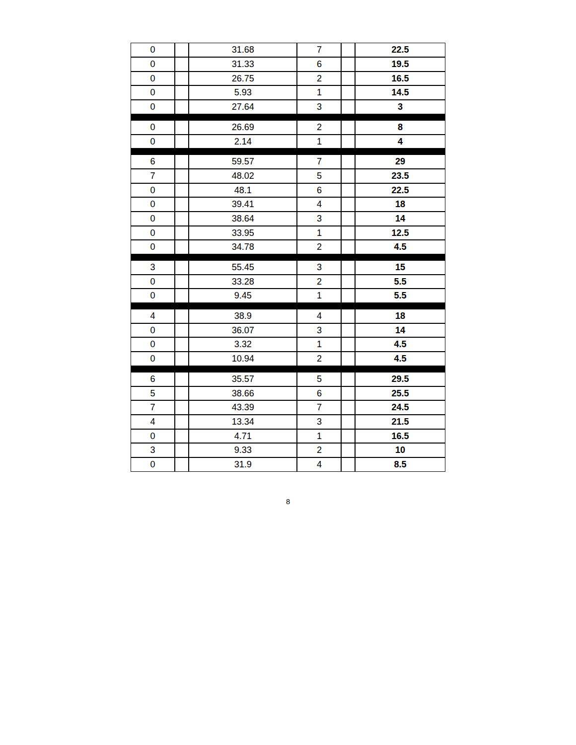| 0 | | 31.68 | 7 | | 22.5 |
| 0 | | 31.33 | 6 | | 19.5 |
| 0 | | 26.75 | 2 | | 16.5 |
| 0 | | 5.93 | 1 | | 14.5 |
| 0 | | 27.64 | 3 | | 3 |
| 0 | | 26.69 | 2 | | 8 |
| 0 | | 2.14 | 1 | | 4 |
| 6 | | 59.57 | 7 | | 29 |
| 7 | | 48.02 | 5 | | 23.5 |
| 0 | | 48.1 | 6 | | 22.5 |
| 0 | | 39.41 | 4 | | 18 |
| 0 | | 38.64 | 3 | | 14 |
| 0 | | 33.95 | 1 | | 12.5 |
| 0 | | 34.78 | 2 | | 4.5 |
| 3 | | 55.45 | 3 | | 15 |
| 0 | | 33.28 | 2 | | 5.5 |
| 0 | | 9.45 | 1 | | 5.5 |
| 4 | | 38.9 | 4 | | 18 |
| 0 | | 36.07 | 3 | | 14 |
| 0 | | 3.32 | 1 | | 4.5 |
| 0 | | 10.94 | 2 | | 4.5 |
| 6 | | 35.57 | 5 | | 29.5 |
| 5 | | 38.66 | 6 | | 25.5 |
| 7 | | 43.39 | 7 | | 24.5 |
| 4 | | 13.34 | 3 | | 21.5 |
| 0 | | 4.71 | 1 | | 16.5 |
| 3 | | 9.33 | 2 | | 10 |
| 0 | | 31.9 | 4 | | 8.5 |
8